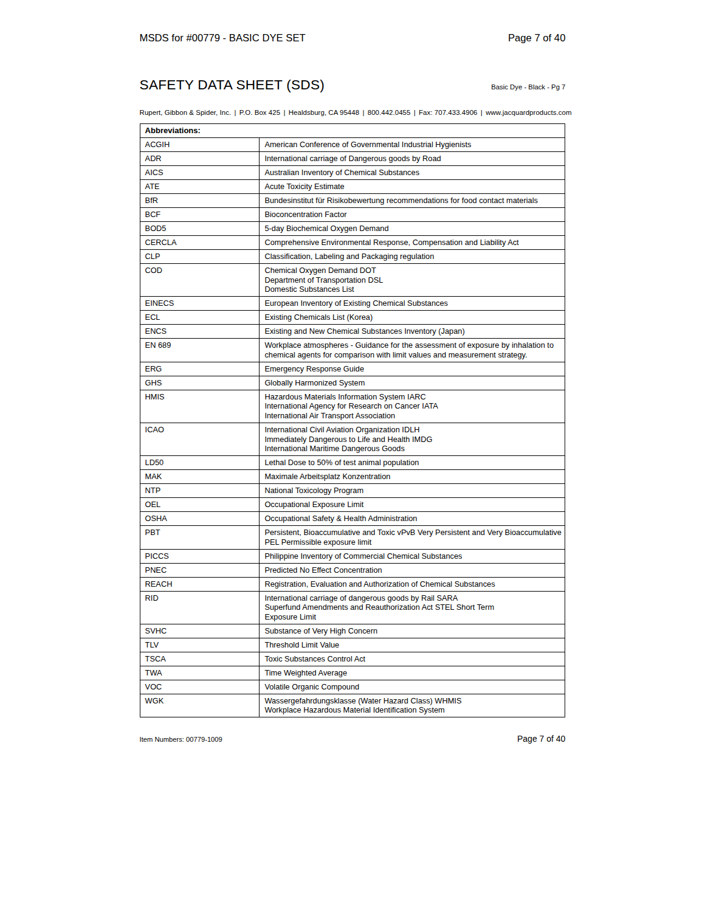MSDS for #00779 - BASIC DYE SET
Page 7 of 40
SAFETY DATA SHEET (SDS)
Basic Dye - Black - Pg 7
Rupert, Gibbon & Spider, Inc.|P.O. Box 425|Healdsburg, CA 95448|800.442.0455|Fax: 707.433.4906|www.jacquardproducts.com
| Abbreviations: |
| --- |
| ACGIH | American Conference of Governmental Industrial Hygienists |
| ADR | International carriage of Dangerous goods by Road |
| AICS | Australian Inventory of Chemical Substances |
| ATE | Acute Toxicity Estimate |
| BfR | Bundesinstitut für Risikobewertung recommendations for food contact materials |
| BCF | Bioconcentration Factor |
| BOD5 | 5-day Biochemical Oxygen Demand |
| CERCLA | Comprehensive Environmental Response, Compensation and Liability Act |
| CLP | Classification, Labeling and Packaging regulation |
| COD | Chemical Oxygen Demand DOT Department of Transportation DSL Domestic Substances List |
| EINECS | European Inventory of Existing Chemical Substances |
| ECL | Existing Chemicals List (Korea) |
| ENCS | Existing and New Chemical Substances Inventory (Japan) |
| EN 689 | Workplace atmospheres - Guidance for the assessment of exposure by inhalation to chemical agents for comparison with limit values and measurement strategy. |
| ERG | Emergency Response Guide |
| GHS | Globally Harmonized System |
| HMIS | Hazardous Materials Information System IARC International Agency for Research on Cancer IATA International Air Transport Association |
| ICAO | International Civil Aviation Organization IDLH Immediately Dangerous to Life and Health IMDG International Maritime Dangerous Goods |
| LD50 | Lethal Dose to 50% of test animal population |
| MAK | Maximale Arbeitsplatz Konzentration |
| NTP | National Toxicology Program |
| OEL | Occupational Exposure Limit |
| OSHA | Occupational Safety & Health Administration |
| PBT | Persistent, Bioaccumulative and Toxic vPvB Very Persistent and Very Bioaccumulative PEL Permissible exposure limit |
| PICCS | Philippine Inventory of Commercial Chemical Substances |
| PNEC | Predicted No Effect Concentration |
| REACH | Registration, Evaluation and Authorization of Chemical Substances |
| RID | International carriage of dangerous goods by Rail SARA Superfund Amendments and Reauthorization Act STEL Short Term Exposure Limit |
| SVHC | Substance of Very High Concern |
| TLV | Threshold Limit Value |
| TSCA | Toxic Substances Control Act |
| TWA | Time Weighted Average |
| VOC | Volatile Organic Compound |
| WGK | Wassergefahrdungsklasse (Water Hazard Class) WHMIS Workplace Hazardous Material Identification System |
Item Numbers: 00779-1009
Page 7 of 40